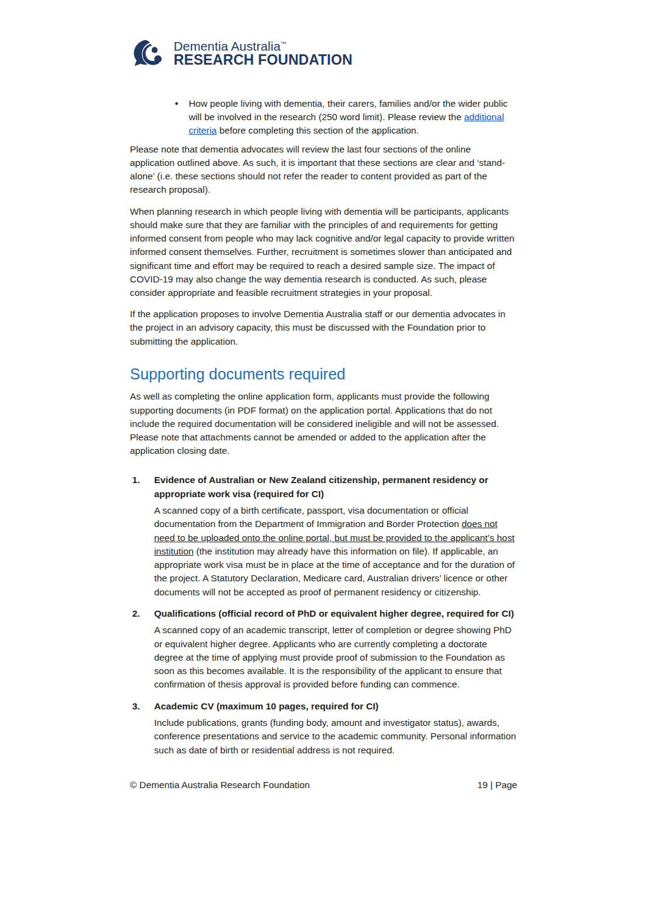Dementia Australia™
RESEARCH FOUNDATION
How people living with dementia, their carers, families and/or the wider public will be involved in the research (250 word limit). Please review the additional criteria before completing this section of the application.
Please note that dementia advocates will review the last four sections of the online application outlined above. As such, it is important that these sections are clear and ‘stand-alone’ (i.e. these sections should not refer the reader to content provided as part of the research proposal).
When planning research in which people living with dementia will be participants, applicants should make sure that they are familiar with the principles of and requirements for getting informed consent from people who may lack cognitive and/or legal capacity to provide written informed consent themselves. Further, recruitment is sometimes slower than anticipated and significant time and effort may be required to reach a desired sample size. The impact of COVID-19 may also change the way dementia research is conducted. As such, please consider appropriate and feasible recruitment strategies in your proposal.
If the application proposes to involve Dementia Australia staff or our dementia advocates in the project in an advisory capacity, this must be discussed with the Foundation prior to submitting the application.
Supporting documents required
As well as completing the online application form, applicants must provide the following supporting documents (in PDF format) on the application portal. Applications that do not include the required documentation will be considered ineligible and will not be assessed. Please note that attachments cannot be amended or added to the application after the application closing date.
1. Evidence of Australian or New Zealand citizenship, permanent residency or appropriate work visa (required for CI)
A scanned copy of a birth certificate, passport, visa documentation or official documentation from the Department of Immigration and Border Protection does not need to be uploaded onto the online portal, but must be provided to the applicant’s host institution (the institution may already have this information on file). If applicable, an appropriate work visa must be in place at the time of acceptance and for the duration of the project. A Statutory Declaration, Medicare card, Australian drivers’ licence or other documents will not be accepted as proof of permanent residency or citizenship.
2. Qualifications (official record of PhD or equivalent higher degree, required for CI)
A scanned copy of an academic transcript, letter of completion or degree showing PhD or equivalent higher degree. Applicants who are currently completing a doctorate degree at the time of applying must provide proof of submission to the Foundation as soon as this becomes available. It is the responsibility of the applicant to ensure that confirmation of thesis approval is provided before funding can commence.
3. Academic CV (maximum 10 pages, required for CI)
Include publications, grants (funding body, amount and investigator status), awards, conference presentations and service to the academic community. Personal information such as date of birth or residential address is not required.
© Dementia Australia Research Foundation
19 | Page